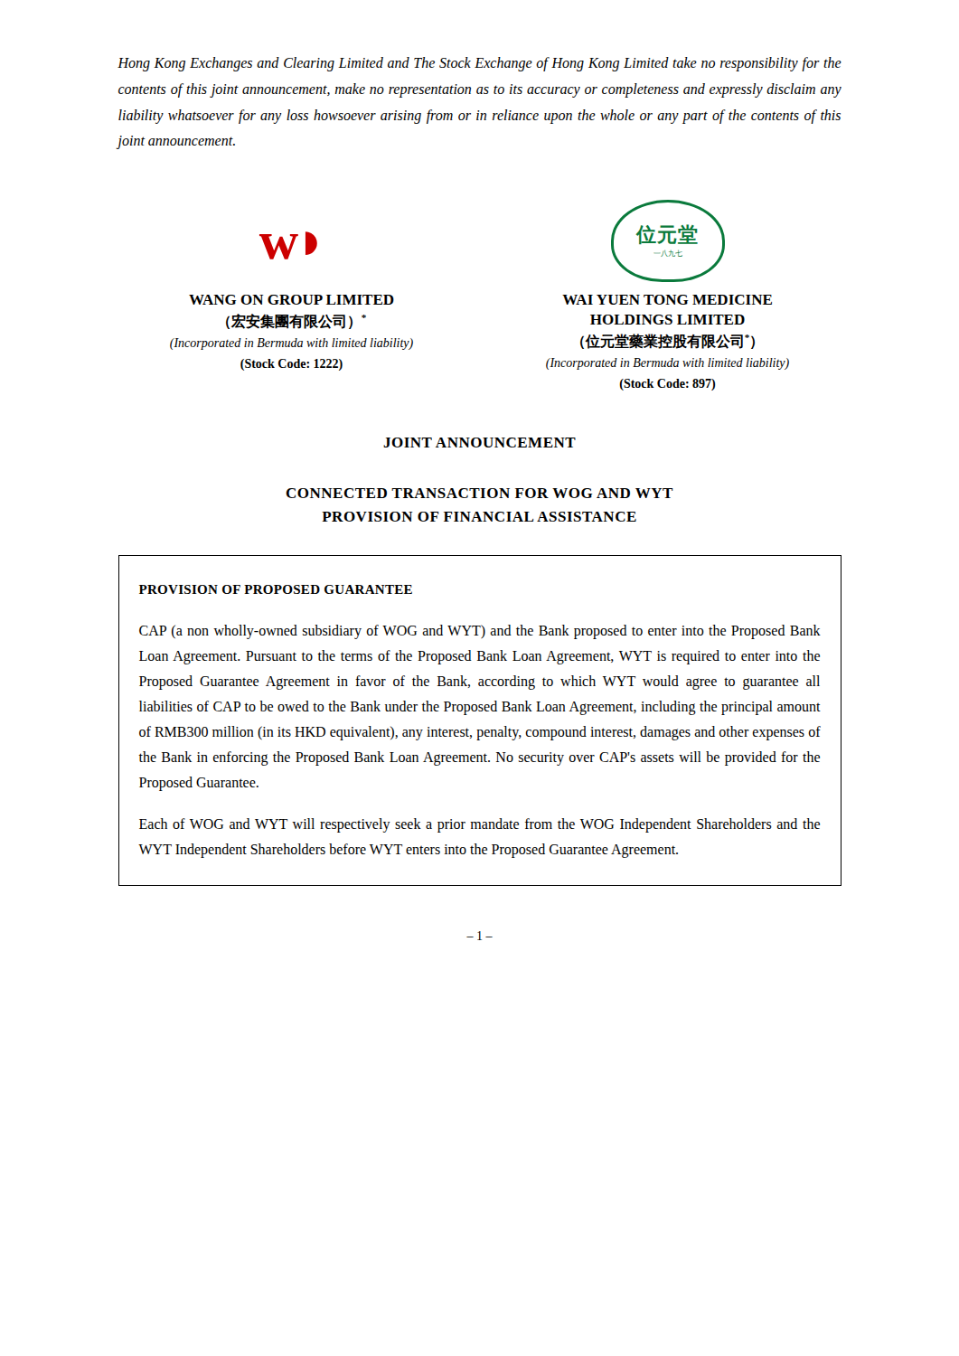Hong Kong Exchanges and Clearing Limited and The Stock Exchange of Hong Kong Limited take no responsibility for the contents of this joint announcement, make no representation as to its accuracy or completeness and expressly disclaim any liability whatsoever for any loss howsoever arising from or in reliance upon the whole or any part of the contents of this joint announcement.
w◗
WANG ON GROUP LIMITED
（宏安集團有限公司）*
(Incorporated in Bermuda with limited liability)
(Stock Code: 1222)
位元堂
一八九七
WAI YUEN TONG MEDICINE
HOLDINGS LIMITED
（位元堂藥業控股有限公司*）
(Incorporated in Bermuda with limited liability)
(Stock Code: 897)
JOINT ANNOUNCEMENT
CONNECTED TRANSACTION FOR WOG AND WYT
PROVISION OF FINANCIAL ASSISTANCE
PROVISION OF PROPOSED GUARANTEE
CAP (a non wholly-owned subsidiary of WOG and WYT) and the Bank proposed to enter into the Proposed Bank Loan Agreement. Pursuant to the terms of the Proposed Bank Loan Agreement, WYT is required to enter into the Proposed Guarantee Agreement in favor of the Bank, according to which WYT would agree to guarantee all liabilities of CAP to be owed to the Bank under the Proposed Bank Loan Agreement, including the principal amount of RMB300 million (in its HKD equivalent), any interest, penalty, compound interest, damages and other expenses of the Bank in enforcing the Proposed Bank Loan Agreement. No security over CAP's assets will be provided for the Proposed Guarantee.
Each of WOG and WYT will respectively seek a prior mandate from the WOG Independent Shareholders and the WYT Independent Shareholders before WYT enters into the Proposed Guarantee Agreement.
– 1 –